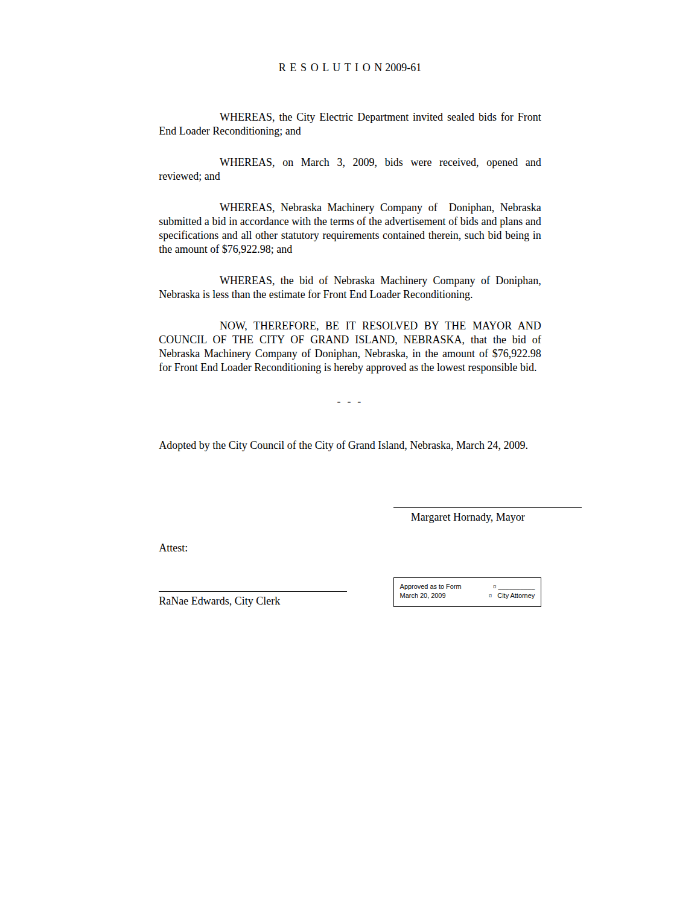R E S O L U T I O N2009-61
WHEREAS, the City Electric Department invited sealed bids for Front End Loader Reconditioning; and
WHEREAS, on March 3, 2009, bids were received, opened and reviewed; and
WHEREAS, Nebraska Machinery Company of Doniphan, Nebraska submitted a bid in accordance with the terms of the advertisement of bids and plans and specifications and all other statutory requirements contained therein, such bid being in the amount of $76,922.98; and
WHEREAS, the bid of Nebraska Machinery Company of Doniphan, Nebraska is less than the estimate for Front End Loader Reconditioning.
NOW, THEREFORE, BE IT RESOLVED BY THE MAYOR AND COUNCIL OF THE CITY OF GRAND ISLAND, NEBRASKA, that the bid of Nebraska Machinery Company of Doniphan, Nebraska, in the amount of $76,922.98 for Front End Loader Reconditioning is hereby approved as the lowest responsible bid.
- - -
Adopted by the City Council of the City of Grand Island, Nebraska, March 24, 2009.
Margaret Hornady, Mayor
Attest:
RaNae Edwards, City Clerk
Approved as to Form¤ __________
March 20, 2009¤ City Attorney